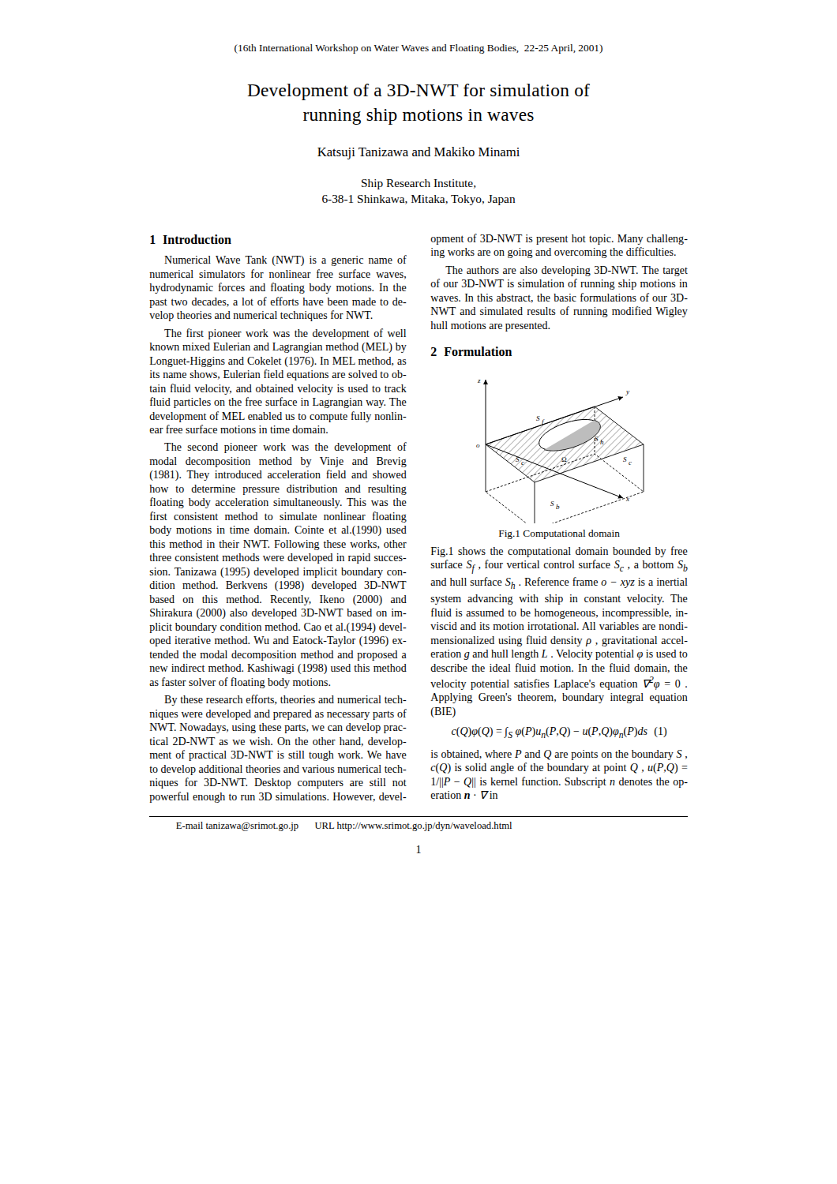(16th International Workshop on Water Waves and Floating Bodies, 22-25 April, 2001)
Development of a 3D-NWT for simulation of
running ship motions in waves
Katsuji Tanizawa and Makiko Minami
Ship Research Institute,
6-38-1 Shinkawa, Mitaka, Tokyo, Japan
1 Introduction
Numerical Wave Tank (NWT) is a generic name of numerical simulators for nonlinear free surface waves, hydrodynamic forces and floating body motions. In the past two decades, a lot of efforts have been made to develop theories and numerical techniques for NWT.
The first pioneer work was the development of well known mixed Eulerian and Lagrangian method (MEL) by Longuet-Higgins and Cokelet (1976). In MEL method, as its name shows, Eulerian field equations are solved to obtain fluid velocity, and obtained velocity is used to track fluid particles on the free surface in Lagrangian way. The development of MEL enabled us to compute fully nonlinear free surface motions in time domain.
The second pioneer work was the development of modal decomposition method by Vinje and Brevig (1981). They introduced acceleration field and showed how to determine pressure distribution and resulting floating body acceleration simultaneously. This was the first consistent method to simulate nonlinear floating body motions in time domain. Cointe et al.(1990) used this method in their NWT. Following these works, other three consistent methods were developed in rapid succession. Tanizawa (1995) developed implicit boundary condition method. Berkvens (1998) developed 3D-NWT based on this method. Recently, Ikeno (2000) and Shirakura (2000) also developed 3D-NWT based on implicit boundary condition method. Cao et al.(1994) developed iterative method. Wu and Eatock-Taylor (1996) extended the modal decomposition method and proposed a new indirect method. Kashiwagi (1998) used this method as faster solver of floating body motions.
By these research efforts, theories and numerical techniques were developed and prepared as necessary parts of NWT. Nowadays, using these parts, we can develop practical 2D-NWT as we wish. On the other hand, development of practical 3D-NWT is still tough work. We have to develop additional theories and various numerical techniques for 3D-NWT. Desktop computers are still not powerful enough to run 3D simulations. However, development of 3D-NWT is present hot topic. Many challenging works are on going and overcoming the difficulties.
The authors are also developing 3D-NWT. The target of our 3D-NWT is simulation of running ship motions in waves. In this abstract, the basic formulations of our 3D-NWT and simulated results of running modified Wigley hull motions are presented.
2 Formulation
z y x o Sf Sh Sc Sc Sb Ω
Fig.1 Computational domain
Fig.1 shows the computational domain bounded by free surface Sf , four vertical control surface Sc , a bottom Sb and hull surface Sh . Reference frame o − xyz is a inertial system advancing with ship in constant velocity. The fluid is assumed to be homogeneous, incompressible, inviscid and its motion irrotational. All variables are nondimensionalized using fluid density ρ , gravitational acceleration g and hull length L . Velocity potential φ is used to describe the ideal fluid motion. In the fluid domain, the velocity potential satisfies Laplace's equation ∇2φ = 0 . Applying Green's theorem, boundary integral equation (BIE)
c(Q)φ(Q) = ∫S φ(P)un(P,Q) − u(P,Q)φn(P)ds(1)
is obtained, where P and Q are points on the boundary S , c(Q) is solid angle of the boundary at point Q , u(P,Q) = 1/||P − Q|| is kernel function. Subscript n denotes the operation n · ∇ in
E-mail tanizawa@srimot.go.jpURL http://www.srimot.go.jp/dyn/waveload.html
1